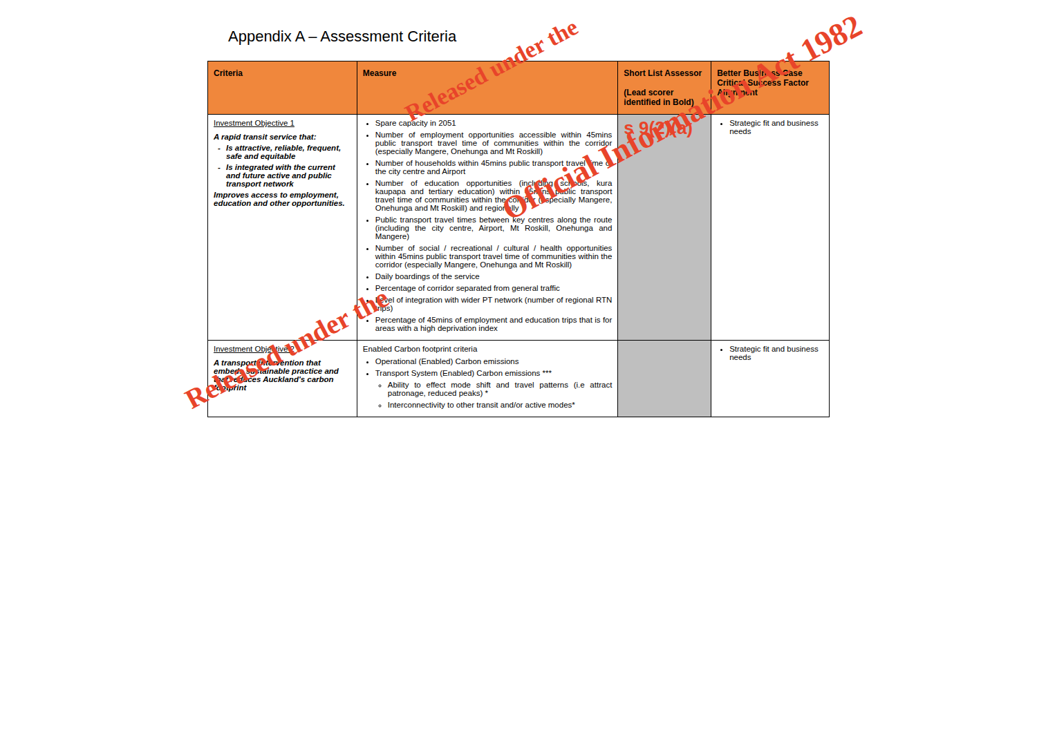Official Information Act 1982
Released under the
Released under the
Appendix A – Assessment Criteria
| Criteria | Measure | Short List Assessor (Lead scorer identified in Bold) | Better Business Case Critical Success Factor Alignment |
| --- | --- | --- | --- |
| Investment Objective 1 A rapid transit service that: Is attractive, reliable, frequent, safe and equitable Is integrated with the current and future active and public transport network Improves access to employment, education and other opportunities. | Spare capacity in 2051 Number of employment opportunities accessible within 45mins public transport travel time of communities within the corridor (especially Mangere, Onehunga and Mt Roskill) Number of households within 45mins public transport travel time of the city centre and Airport Number of education opportunities (including schools, kura kaupapa and tertiary education) within 45mins public transport travel time of communities within the corridor (especially Mangere, Onehunga and Mt Roskill) and regionally Public transport travel times between key centres along the route (including the city centre, Airport, Mt Roskill, Onehunga and Mangere) Number of social / recreational / cultural / health opportunities within 45mins public transport travel time of communities within the corridor (especially Mangere, Onehunga and Mt Roskill) Daily boardings of the service Percentage of corridor separated from general traffic Level of integration with wider PT network (number of regional RTN trips) Percentage of 45mins of employment and education trips that is for areas with a high deprivation index | s 9(2)(a) | Strategic fit and business needs |
| Investment Objective 2 A transport intervention that embeds sustainable practice and that reduces Auckland's carbon footprint | Enabled Carbon footprint criteria Operational (Enabled) Carbon emissions Transport System (Enabled) Carbon emissions *** Ability to effect mode shift and travel patterns (i.e attract patronage, reduced peaks) * Interconnectivity to other transit and/or active modes* | | Strategic fit and business needs |